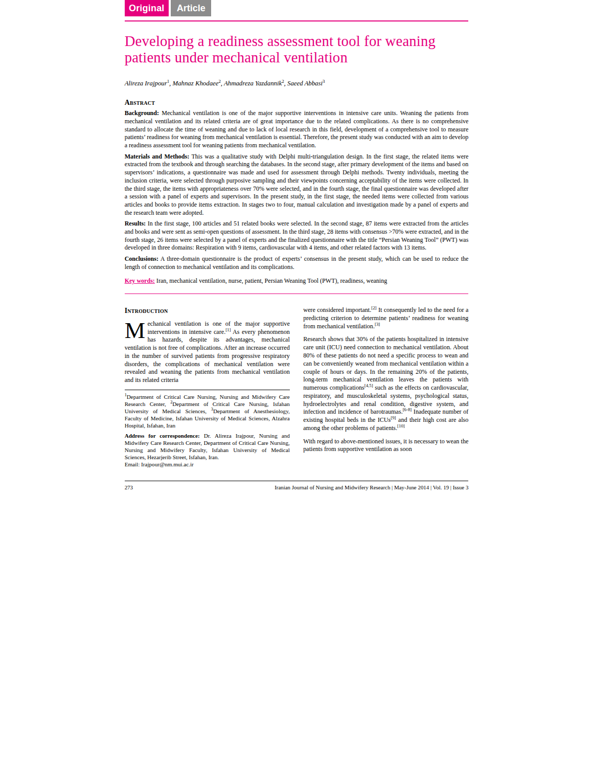Original
Article
Developing a readiness assessment tool for weaning patients under mechanical ventilation
Alireza Irajpour1, Mahnaz Khodaee2, Ahmadreza Yazdannik2, Saeed Abbasi3
Abstract
Background: Mechanical ventilation is one of the major supportive interventions in intensive care units. Weaning the patients from mechanical ventilation and its related criteria are of great importance due to the related complications. As there is no comprehensive standard to allocate the time of weaning and due to lack of local research in this field, development of a comprehensive tool to measure patients’ readiness for weaning from mechanical ventilation is essential. Therefore, the present study was conducted with an aim to develop a readiness assessment tool for weaning patients from mechanical ventilation.
Materials and Methods: This was a qualitative study with Delphi multi-triangulation design. In the first stage, the related items were extracted from the textbook and through searching the databases. In the second stage, after primary development of the items and based on supervisors’ indications, a questionnaire was made and used for assessment through Delphi methods. Twenty individuals, meeting the inclusion criteria, were selected through purposive sampling and their viewpoints concerning acceptability of the items were collected. In the third stage, the items with appropriateness over 70% were selected, and in the fourth stage, the final questionnaire was developed after a session with a panel of experts and supervisors. In the present study, in the first stage, the needed items were collected from various articles and books to provide items extraction. In stages two to four, manual calculation and investigation made by a panel of experts and the research team were adopted.
Results: In the first stage, 100 articles and 51 related books were selected. In the second stage, 87 items were extracted from the articles and books and were sent as semi-open questions of assessment. In the third stage, 28 items with consensus >70% were extracted, and in the fourth stage, 26 items were selected by a panel of experts and the finalized questionnaire with the title “Persian Weaning Tool” (PWT) was developed in three domains: Respiration with 9 items, cardiovascular with 4 items, and other related factors with 13 items.
Conclusions: A three-domain questionnaire is the product of experts’ consensus in the present study, which can be used to reduce the length of connection to mechanical ventilation and its complications.
Key words: Iran, mechanical ventilation, nurse, patient, Persian Weaning Tool (PWT), readiness, weaning
Introduction
Mechanical ventilation is one of the major supportive interventions in intensive care.[1] As every phenomenon has hazards, despite its advantages, mechanical ventilation is not free of complications. After an increase occurred in the number of survived patients from progressive respiratory disorders, the complications of mechanical ventilation were revealed and weaning the patients from mechanical ventilation and its related criteria
1Department of Critical Care Nursing, Nursing and Midwifery Care Research Center, 2Department of Critical Care Nursing, Isfahan University of Medical Sciences, 3Department of Anesthesiology, Faculty of Medicine, Isfahan University of Medical Sciences, Alzahra Hospital, Isfahan, Iran
Address for correspondence: Dr. Alireza Irajpour, Nursing and Midwifery Care Research Center, Department of Critical Care Nursing, Nursing and Midwifery Faculty, Isfahan University of Medical Sciences, Hezarjerib Street, Isfahan, Iran.
Email: Irajpour@nm.mui.ac.ir
were considered important.[2] It consequently led to the need for a predicting criterion to determine patients’ readiness for weaning from mechanical ventilation.[3]
Research shows that 30% of the patients hospitalized in intensive care unit (ICU) need connection to mechanical ventilation. About 80% of these patients do not need a specific process to wean and can be conveniently weaned from mechanical ventilation within a couple of hours or days. In the remaining 20% of the patients, long-term mechanical ventilation leaves the patients with numerous complications[4,5] such as the effects on cardiovascular, respiratory, and musculoskeletal systems, psychological status, hydroelectrolytes and renal condition, digestive system, and infection and incidence of barotraumas.[6-8] Inadequate number of existing hospital beds in the ICUs[9] and their high cost are also among the other problems of patients.[10]
With regard to above-mentioned issues, it is necessary to wean the patients from supportive ventilation as soon
273
Iranian Journal of Nursing and Midwifery Research | May-June 2014 | Vol. 19 | Issue 3